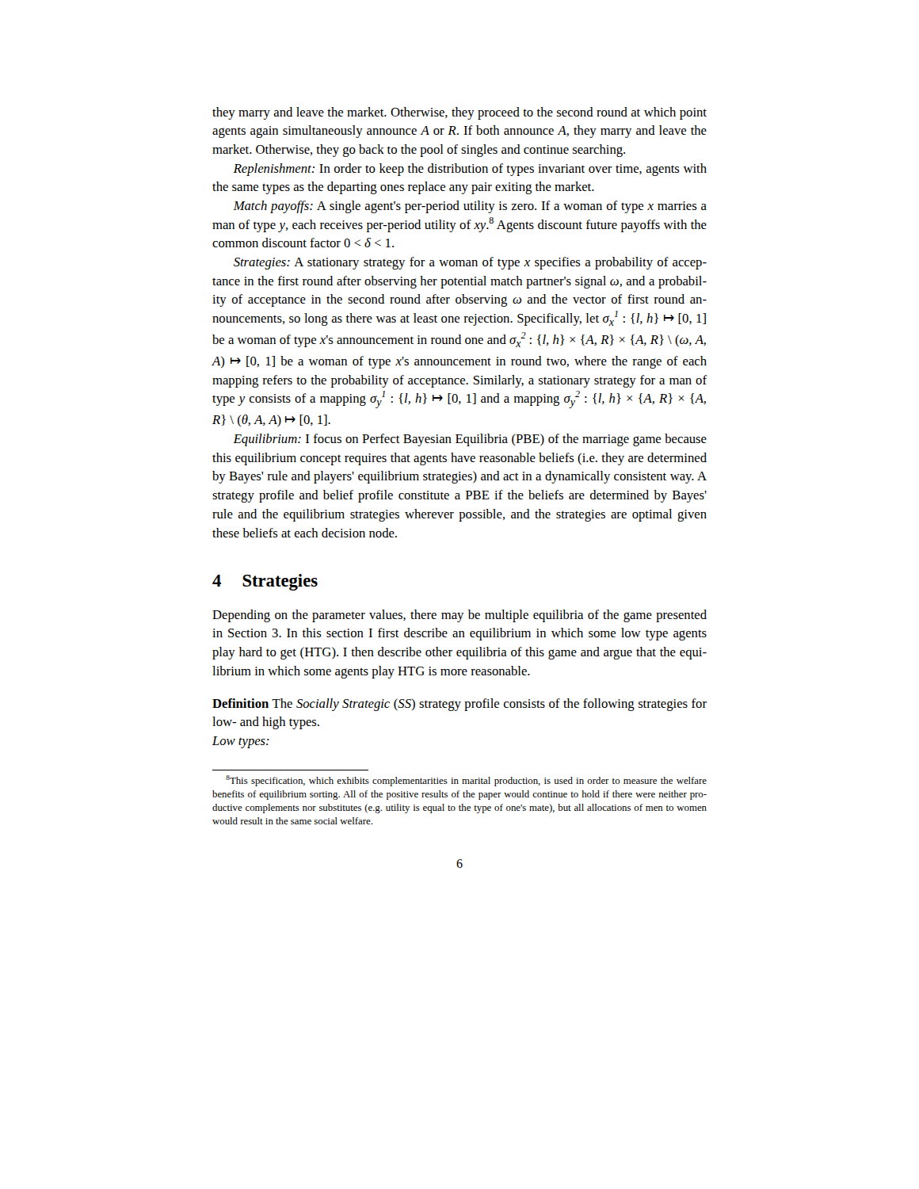they marry and leave the market. Otherwise, they proceed to the second round at which point agents again simultaneously announce A or R. If both announce A, they marry and leave the market. Otherwise, they go back to the pool of singles and continue searching.
Replenishment: In order to keep the distribution of types invariant over time, agents with the same types as the departing ones replace any pair exiting the market.
Match payoffs: A single agent's per-period utility is zero. If a woman of type x marries a man of type y, each receives per-period utility of xy.8 Agents discount future payoffs with the common discount factor 0 < δ < 1.
Strategies: A stationary strategy for a woman of type x specifies a probability of acceptance in the first round after observing her potential match partner's signal ω, and a probability of acceptance in the second round after observing ω and the vector of first round announcements, so long as there was at least one rejection. Specifically, let σx1 : {l, h} ↦ [0, 1] be a woman of type x's announcement in round one and σx2 : {l, h} × {A, R} × {A, R} \ (ω, A, A) ↦ [0, 1] be a woman of type x's announcement in round two, where the range of each mapping refers to the probability of acceptance. Similarly, a stationary strategy for a man of type y consists of a mapping σy1 : {l, h} ↦ [0, 1] and a mapping σy2 : {l, h} × {A, R} × {A, R} \ (θ, A, A) ↦ [0, 1].
Equilibrium: I focus on Perfect Bayesian Equilibria (PBE) of the marriage game because this equilibrium concept requires that agents have reasonable beliefs (i.e. they are determined by Bayes' rule and players' equilibrium strategies) and act in a dynamically consistent way. A strategy profile and belief profile constitute a PBE if the beliefs are determined by Bayes' rule and the equilibrium strategies wherever possible, and the strategies are optimal given these beliefs at each decision node.
4 Strategies
Depending on the parameter values, there may be multiple equilibria of the game presented in Section 3. In this section I first describe an equilibrium in which some low type agents play hard to get (HTG). I then describe other equilibria of this game and argue that the equilibrium in which some agents play HTG is more reasonable.
Definition The Socially Strategic (SS) strategy profile consists of the following strategies for low- and high types.
Low types:
8This specification, which exhibits complementarities in marital production, is used in order to measure the welfare benefits of equilibrium sorting. All of the positive results of the paper would continue to hold if there were neither productive complements nor substitutes (e.g. utility is equal to the type of one's mate), but all allocations of men to women would result in the same social welfare.
6